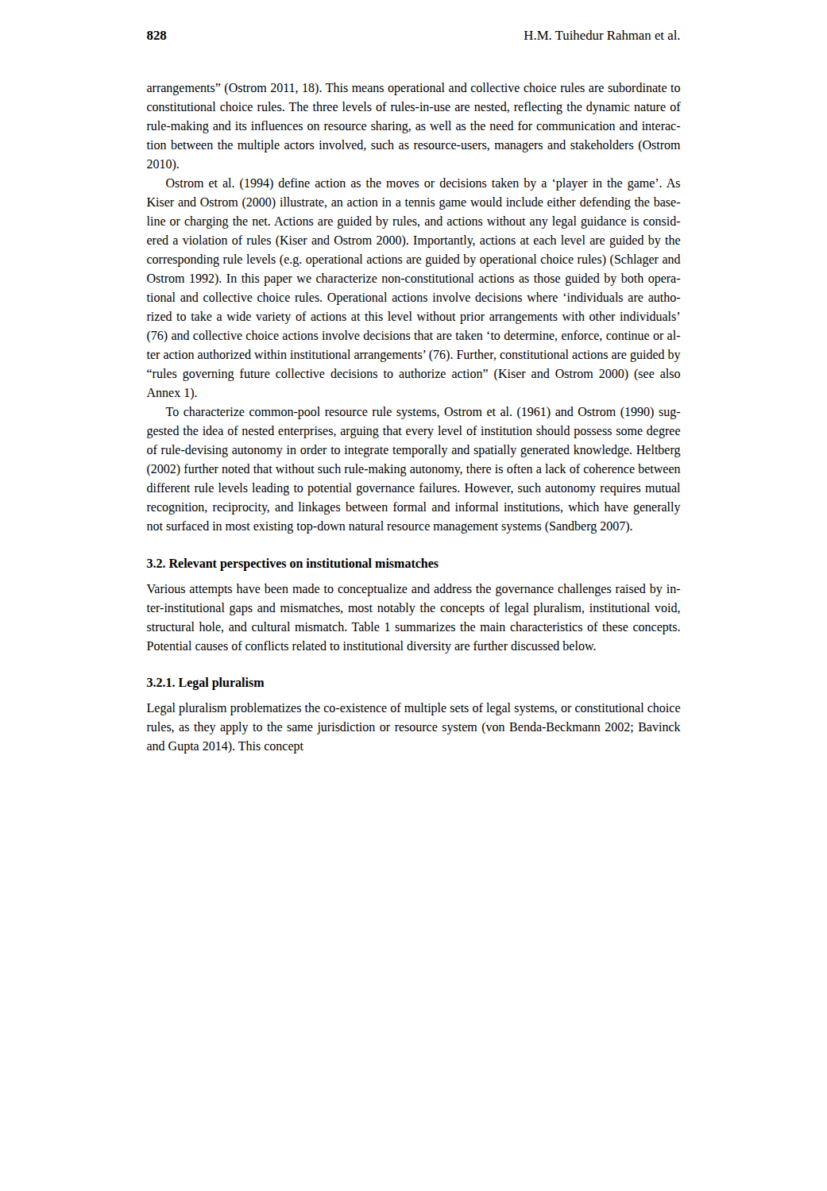828 H.M. Tuihedur Rahman et al.
arrangements” (Ostrom 2011, 18). This means operational and collective choice rules are subordinate to constitutional choice rules. The three levels of rules-in-use are nested, reflecting the dynamic nature of rule-making and its influences on resource sharing, as well as the need for communication and interaction between the multiple actors involved, such as resource-users, managers and stakeholders (Ostrom 2010).
Ostrom et al. (1994) define action as the moves or decisions taken by a ‘player in the game’. As Kiser and Ostrom (2000) illustrate, an action in a tennis game would include either defending the baseline or charging the net. Actions are guided by rules, and actions without any legal guidance is considered a violation of rules (Kiser and Ostrom 2000). Importantly, actions at each level are guided by the corresponding rule levels (e.g. operational actions are guided by operational choice rules) (Schlager and Ostrom 1992). In this paper we characterize non-constitutional actions as those guided by both operational and collective choice rules. Operational actions involve decisions where ‘individuals are authorized to take a wide variety of actions at this level without prior arrangements with other individuals’ (76) and collective choice actions involve decisions that are taken ‘to determine, enforce, continue or alter action authorized within institutional arrangements’ (76). Further, constitutional actions are guided by “rules governing future collective decisions to authorize action” (Kiser and Ostrom 2000) (see also Annex 1).
To characterize common-pool resource rule systems, Ostrom et al. (1961) and Ostrom (1990) suggested the idea of nested enterprises, arguing that every level of institution should possess some degree of rule-devising autonomy in order to integrate temporally and spatially generated knowledge. Heltberg (2002) further noted that without such rule-making autonomy, there is often a lack of coherence between different rule levels leading to potential governance failures. However, such autonomy requires mutual recognition, reciprocity, and linkages between formal and informal institutions, which have generally not surfaced in most existing top-down natural resource management systems (Sandberg 2007).
3.2. Relevant perspectives on institutional mismatches
Various attempts have been made to conceptualize and address the governance challenges raised by inter-institutional gaps and mismatches, most notably the concepts of legal pluralism, institutional void, structural hole, and cultural mismatch. Table 1 summarizes the main characteristics of these concepts. Potential causes of conflicts related to institutional diversity are further discussed below.
3.2.1. Legal pluralism
Legal pluralism problematizes the co-existence of multiple sets of legal systems, or constitutional choice rules, as they apply to the same jurisdiction or resource system (von Benda-Beckmann 2002; Bavinck and Gupta 2014). This concept